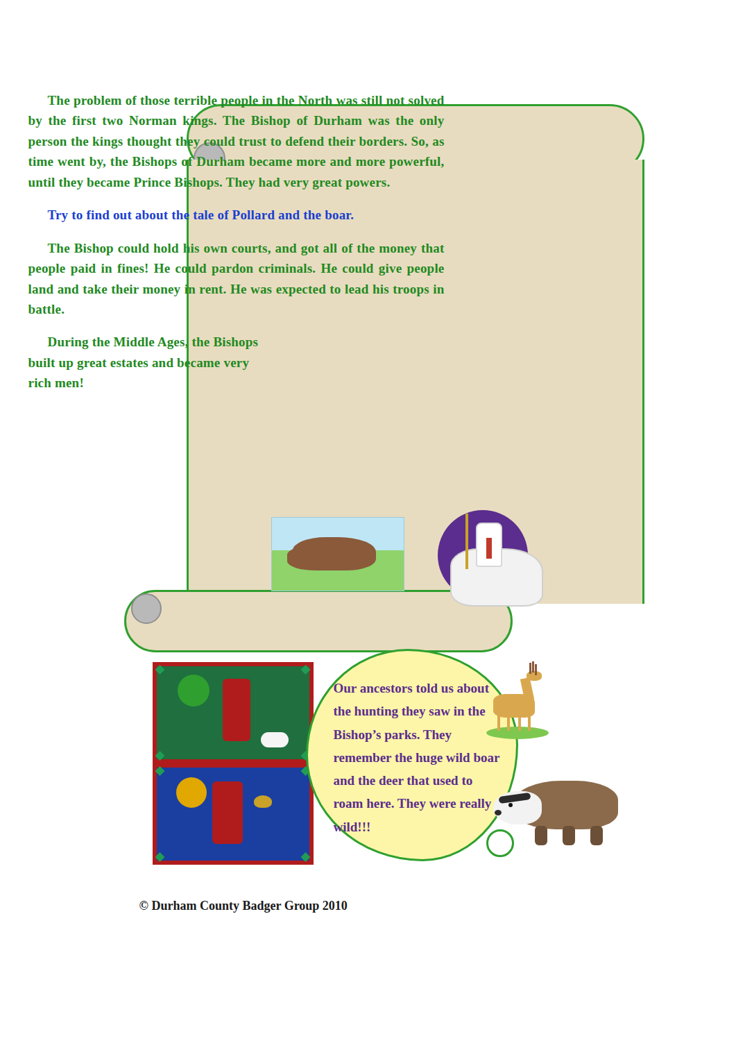The problem of those terrible people in the North was still not solved by the first two Norman kings. The Bishop of Durham was the only person the kings thought they could trust to defend their borders. So, as time went by, the Bishops of Durham became more and more powerful, until they became Prince Bishops. They had very great powers.
Try to find out about the tale of Pollard and the boar.
The Bishop could hold his own courts, and got all of the money that people paid in fines! He could pardon criminals. He could give people land and take their money in rent. He was expected to lead his troops in battle.
During the Middle Ages, the Bishops
built up great estates and became very
rich men!
Our ancestors told us about the hunting they saw in the Bishop’s parks. They remember the huge wild boar and the deer that used to roam here. They were really wild!!!
© Durham County Badger Group 2010